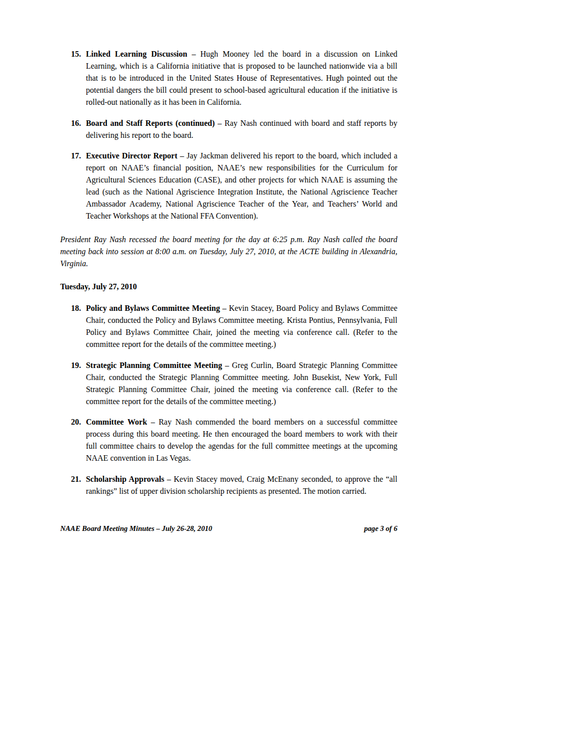15. Linked Learning Discussion – Hugh Mooney led the board in a discussion on Linked Learning, which is a California initiative that is proposed to be launched nationwide via a bill that is to be introduced in the United States House of Representatives. Hugh pointed out the potential dangers the bill could present to school-based agricultural education if the initiative is rolled-out nationally as it has been in California.
16. Board and Staff Reports (continued) – Ray Nash continued with board and staff reports by delivering his report to the board.
17. Executive Director Report – Jay Jackman delivered his report to the board, which included a report on NAAE’s financial position, NAAE’s new responsibilities for the Curriculum for Agricultural Sciences Education (CASE), and other projects for which NAAE is assuming the lead (such as the National Agriscience Integration Institute, the National Agriscience Teacher Ambassador Academy, National Agriscience Teacher of the Year, and Teachers’ World and Teacher Workshops at the National FFA Convention).
President Ray Nash recessed the board meeting for the day at 6:25 p.m. Ray Nash called the board meeting back into session at 8:00 a.m. on Tuesday, July 27, 2010, at the ACTE building in Alexandria, Virginia.
Tuesday, July 27, 2010
18. Policy and Bylaws Committee Meeting – Kevin Stacey, Board Policy and Bylaws Committee Chair, conducted the Policy and Bylaws Committee meeting. Krista Pontius, Pennsylvania, Full Policy and Bylaws Committee Chair, joined the meeting via conference call. (Refer to the committee report for the details of the committee meeting.)
19. Strategic Planning Committee Meeting – Greg Curlin, Board Strategic Planning Committee Chair, conducted the Strategic Planning Committee meeting. John Busekist, New York, Full Strategic Planning Committee Chair, joined the meeting via conference call. (Refer to the committee report for the details of the committee meeting.)
20. Committee Work – Ray Nash commended the board members on a successful committee process during this board meeting. He then encouraged the board members to work with their full committee chairs to develop the agendas for the full committee meetings at the upcoming NAAE convention in Las Vegas.
21. Scholarship Approvals – Kevin Stacey moved, Craig McEnany seconded, to approve the “all rankings” list of upper division scholarship recipients as presented. The motion carried.
NAAE Board Meeting Minutes – July 26-28, 2010 page 3 of 6